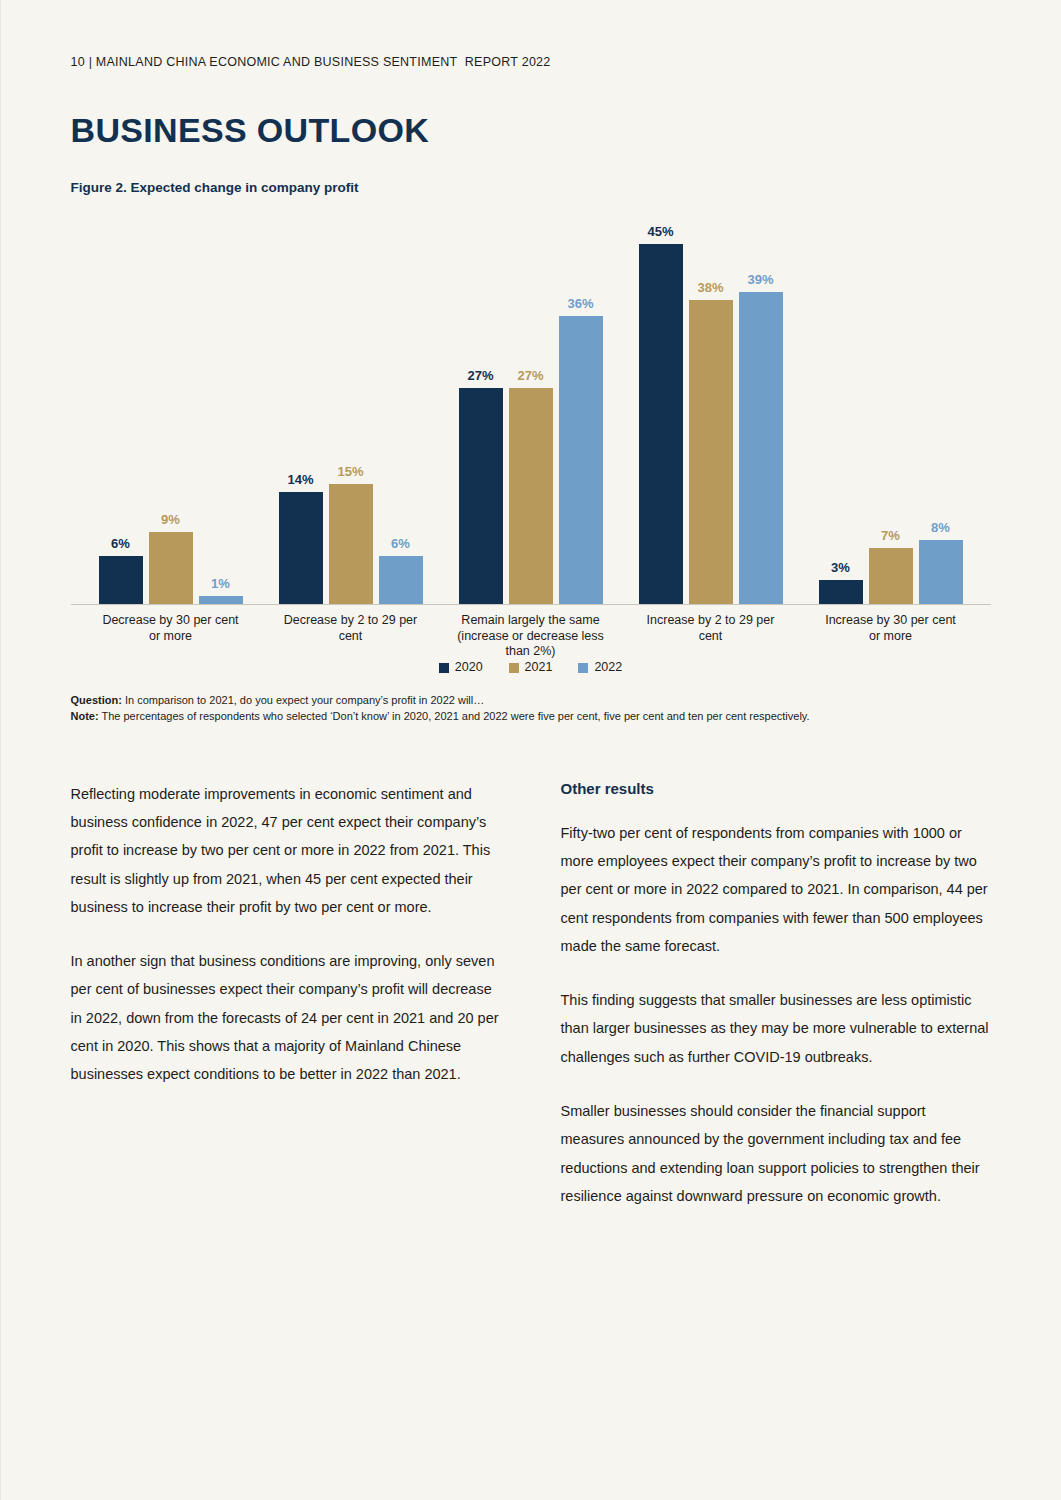10 | MAINLAND CHINA ECONOMIC AND BUSINESS SENTIMENT REPORT 2022
BUSINESS OUTLOOK
Figure 2. Expected change in company profit
6%
9%
1%
14%
15%
6%
27%
27%
36%
45%
38%
39%
3%
7%
8%
Decrease by 30 per cent
or more
Decrease by 2 to 29 per
cent
Remain largely the same
(increase or decrease less
than 2%)
Increase by 2 to 29 per
cent
Increase by 30 per cent
or more
2020 2021 2022
Question: In comparison to 2021, do you expect your company’s profit in 2022 will…
Note: The percentages of respondents who selected ‘Don’t know’ in 2020, 2021 and 2022 were five per cent, five per cent and ten per cent respectively.
Reflecting moderate improvements in economic sentiment and business confidence in 2022, 47 per cent expect their company’s profit to increase by two per cent or more in 2022 from 2021. This result is slightly up from 2021, when 45 per cent expected their business to increase their profit by two per cent or more.
In another sign that business conditions are improving, only seven per cent of businesses expect their company’s profit will decrease in 2022, down from the forecasts of 24 per cent in 2021 and 20 per cent in 2020. This shows that a majority of Mainland Chinese businesses expect conditions to be better in 2022 than 2021.
Other results
Fifty-two per cent of respondents from companies with 1000 or more employees expect their company’s profit to increase by two per cent or more in 2022 compared to 2021. In comparison, 44 per cent respondents from companies with fewer than 500 employees made the same forecast.
This finding suggests that smaller businesses are less optimistic than larger businesses as they may be more vulnerable to external challenges such as further COVID-19 outbreaks.
Smaller businesses should consider the financial support measures announced by the government including tax and fee reductions and extending loan support policies to strengthen their resilience against downward pressure on economic growth.